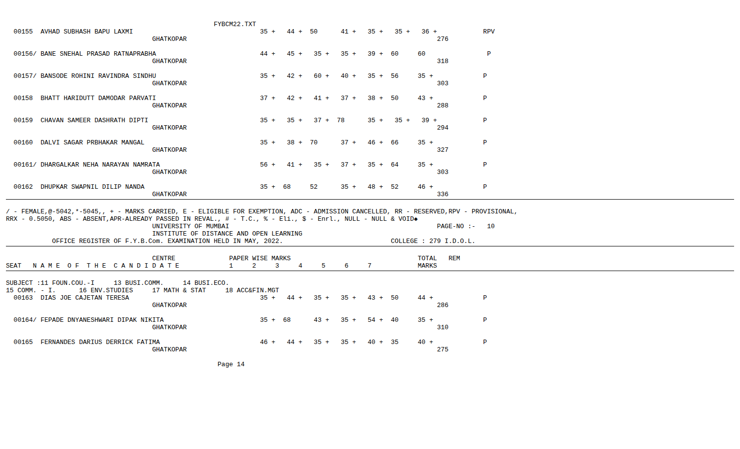FYBCM22.TXT 00155 AVHAD SUBHASH BAPU LAXMI 35 + 44 + 50 41 + 35 + 35 + 36 + RPV GHATKOPAR 276 00156/ BANE SNEHAL PRASAD RATNAPRABHA 44 + 45 + 35 + 35 + 39 + 60 60 P GHATKOPAR 318 00157/ BANSODE ROHINI RAVINDRA SINDHU 35 + 42 + 60 + 40 + 35 + 56 35 + P GHATKOPAR 303 00158 BHATT HARIDUTT DAMODAR PARVATI 37 + 42 + 41 + 37 + 38 + 50 43 + P GHATKOPAR 288 00159 CHAVAN SAMEER DASHRATH DIPTI 35 + 35 + 37 + 78 35 + 35 + 39 + P GHATKOPAR 294 00160 DALVI SAGAR PRBHAKAR MANGAL 35 + 38 + 70 37 + 46 + 66 35 + P GHATKOPAR 327 00161/ DHARGALKAR NEHA NARAYAN NAMRATA 56 + 41 + 35 + 37 + 35 + 64 35 + P GHATKOPAR 303 00162 DHUPKAR SWAPNIL DILIP NANDA 35 + 68 52 35 + 48 + 52 46 + P GHATKOPAR 336
/ - FEMALE,@-5042,*-5045,, + - MARKS CARRIED, E - ELIGIBLE FOR EXEMPTION, ADC - ADMISSION CANCELLED, RR - RESERVED,RPV - PROVISIONAL, RRX - 0.5050, ABS - ABSENT,APR-ALREADY PASSED IN REVAL., # - T.C., % - Eli., $ - Enrl., NULL - NULL & VOID♠ UNIVERSITY OF MUMBAI PAGE-NO :- 10 INSTITUTE OF DISTANCE AND OPEN LEARNING OFFICE REGISTER OF F.Y.B.Com. EXAMINATION HELD IN MAY, 2022. COLLEGE : 279 I.D.O.L.
CENTRE PAPER WISE MARKS TOTAL REM SEAT N A M E O F T H E C A N D I D A T E 1 2 3 4 5 6 7 MARKS
SUBJECT :11 FOUN.COU.-I 13 BUSI.COMM. 14 BUSI.ECO. 15 COMM. - I. 16 ENV.STUDIES 17 MATH & STAT 18 ACC&FIN.MGT 00163 DIAS JOE CAJETAN TERESA 35 + 44 + 35 + 35 + 43 + 50 44 + P GHATKOPAR 286 00164/ FEPADE DNYANESHWARI DIPAK NIKITA 35 + 68 43 + 35 + 54 + 40 35 + P GHATKOPAR 310 00165 FERNANDES DARIUS DERRICK FATIMA 46 + 44 + 35 + 35 + 40 + 35 40 + P GHATKOPAR 275 Page 14